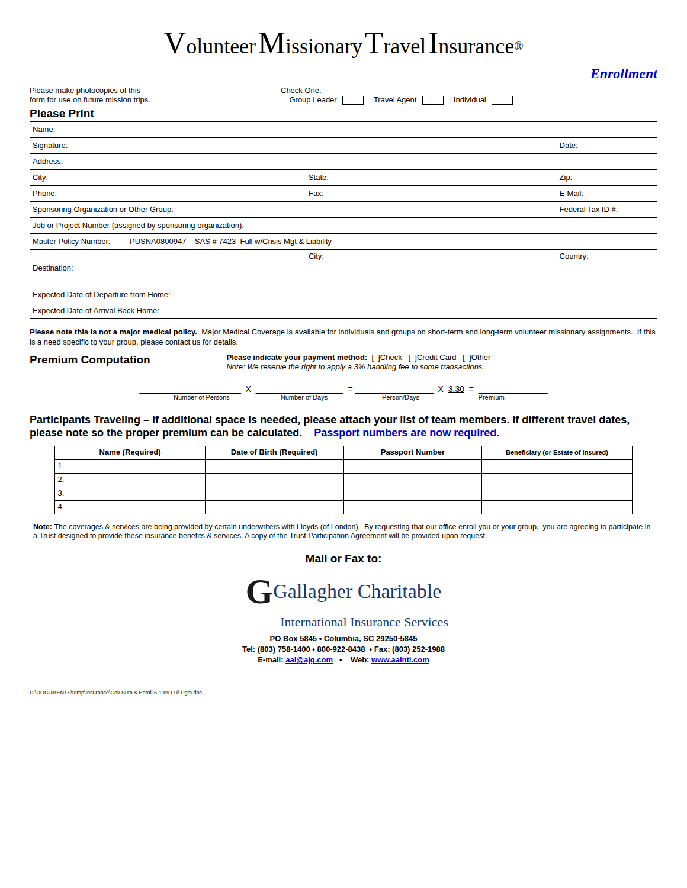Volunteer Missionary Travel Insurance®
Enrollment
| Please make photocopies of this form for use on future mission trips. | Check One: Group Leader Travel Agent Individual |
Please Print
| Name: |
| Signature: | Date: |
| Address: |
| City: | State: | Zip: |
| Phone: | Fax: | E-Mail: |
| Sponsoring Organization or Other Group: | Federal Tax ID #: |
| Job or Project Number (assigned by sponsoring organization): |
| Master Policy Number: PUSNA0800947 – SAS # 7423 Full w/Crisis Mgt & Liability |
| Destination: | City: | Country: |
| Expected Date of Departure from Home: |
| Expected Date of Arrival Back Home: |
Please note this is not a major medical policy. Major Medical Coverage is available for individuals and groups on short-term and long-term volunteer missionary assignments. If this is a need specific to your group, please contact us for details.
| Premium Computation | Please indicate your payment method: [ ]Check [ ]Credit Card [ ]Other Note: We reserve the right to apply a 3% handling fee to some transactions. |
______________________ X ___________________ = _________________ X 3.30 = _______________
Number of Persons Number of Days Person/Days Premium
Participants Traveling – if additional space is needed, please attach your list of team members. If different travel dates, please note so the proper premium can be calculated. Passport numbers are now required.
| Name (Required) | Date of Birth (Required) | Passport Number | Beneficiary (or Estate of insured) |
| --- | --- | --- | --- |
| 1. | | | |
| 2. | | | |
| 3. | | | |
| 4. | | | |
Note: The coverages & services are being provided by certain underwriters with Lloyds (of London). By requesting that our office enroll you or your group, you are agreeing to participate in a Trust designed to provide these insurance benefits & services. A copy of the Trust Participation Agreement will be provided upon request.
Mail or Fax to:
GGallagher Charitable International Insurance Services
PO Box 5845 • Columbia, SC 29250-5845
Tel: (803) 758-1400 • 800-922-8438 • Fax: (803) 252-1988
E-mail: aai@ajg.com • Web: www.aaintl.com
D:\DOCUMENTS\temp\Insurance\Cov Sum & Enroll 6-1-09 Full Pgm.doc